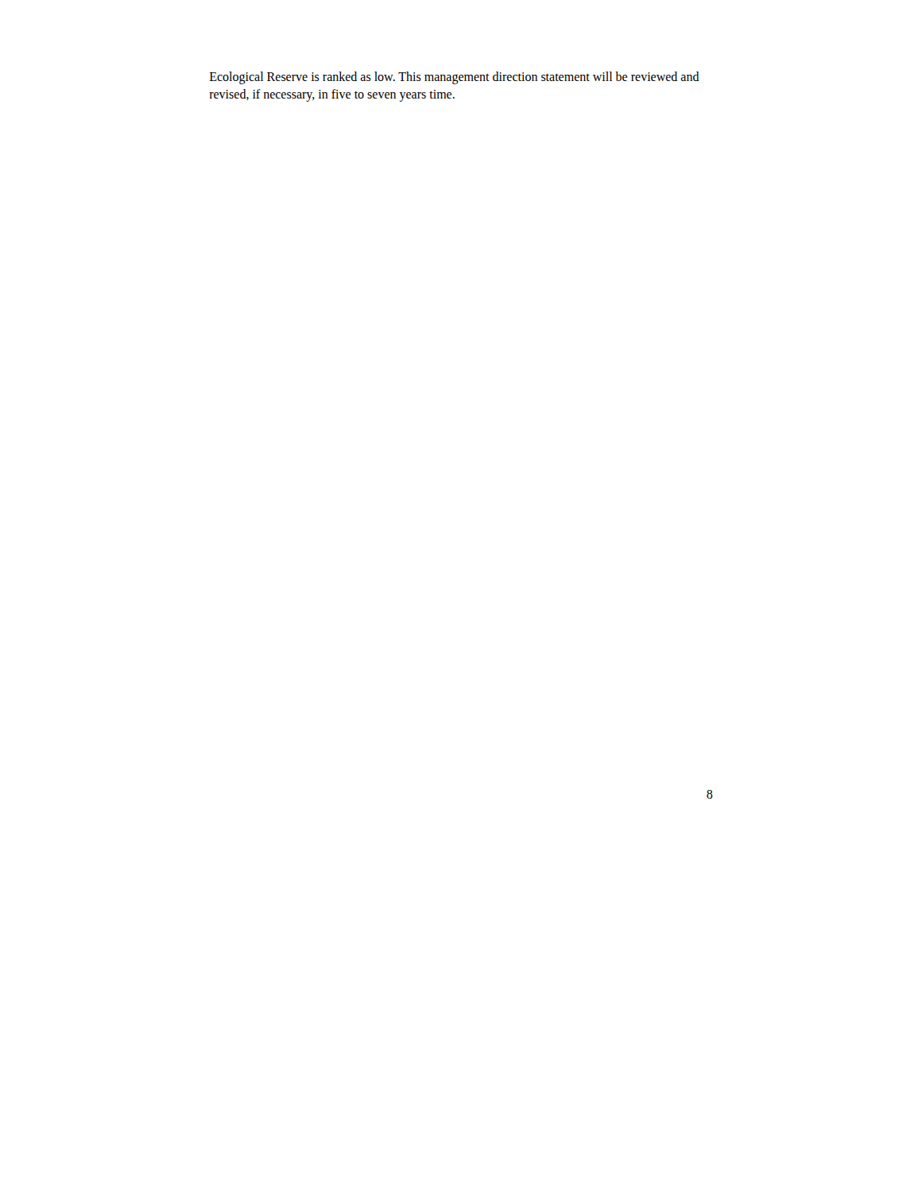Ecological Reserve is ranked as low. This management direction statement will be reviewed and revised, if necessary, in five to seven years time.
8